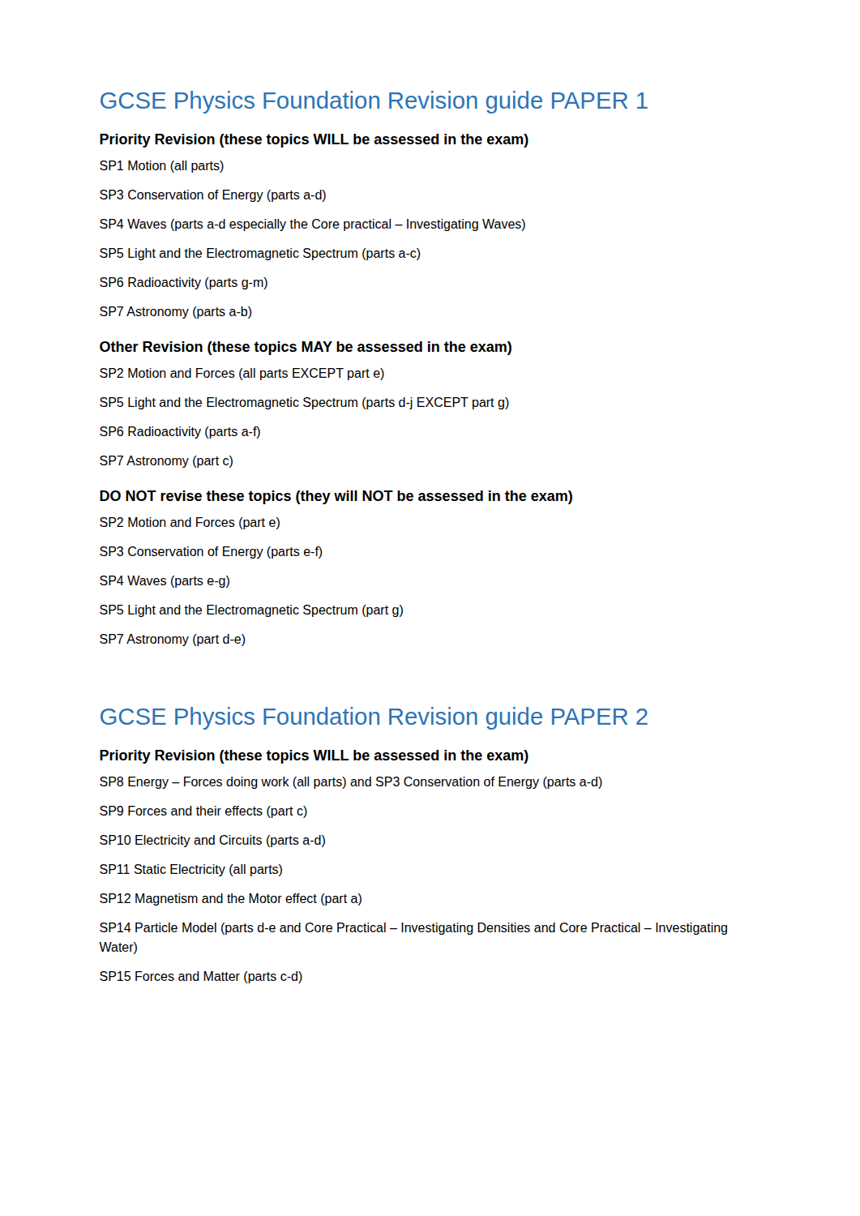GCSE Physics Foundation Revision guide PAPER 1
Priority Revision (these topics WILL be assessed in the exam)
SP1 Motion (all parts)
SP3 Conservation of Energy (parts a-d)
SP4 Waves (parts a-d especially the Core practical – Investigating Waves)
SP5 Light and the Electromagnetic Spectrum (parts a-c)
SP6 Radioactivity (parts g-m)
SP7 Astronomy (parts a-b)
Other Revision (these topics MAY be assessed in the exam)
SP2 Motion and Forces (all parts EXCEPT part e)
SP5 Light and the Electromagnetic Spectrum (parts d-j EXCEPT part g)
SP6 Radioactivity (parts a-f)
SP7 Astronomy (part c)
DO NOT revise these topics (they will NOT be assessed in the exam)
SP2 Motion and Forces (part e)
SP3 Conservation of Energy (parts e-f)
SP4 Waves (parts e-g)
SP5 Light and the Electromagnetic Spectrum (part g)
SP7 Astronomy (part d-e)
GCSE Physics Foundation Revision guide PAPER 2
Priority Revision (these topics WILL be assessed in the exam)
SP8 Energy – Forces doing work (all parts) and SP3 Conservation of Energy (parts a-d)
SP9 Forces and their effects (part c)
SP10 Electricity and Circuits (parts a-d)
SP11 Static Electricity (all parts)
SP12 Magnetism and the Motor effect (part a)
SP14 Particle Model (parts d-e and Core Practical – Investigating Densities and Core Practical – Investigating Water)
SP15 Forces and Matter (parts c-d)